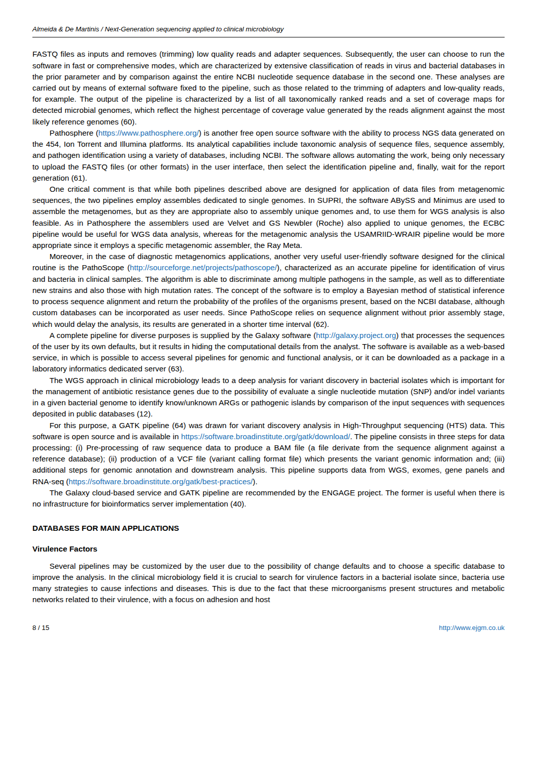Almeida & De Martinis / Next-Generation sequencing applied to clinical microbiology
FASTQ files as inputs and removes (trimming) low quality reads and adapter sequences. Subsequently, the user can choose to run the software in fast or comprehensive modes, which are characterized by extensive classification of reads in virus and bacterial databases in the prior parameter and by comparison against the entire NCBI nucleotide sequence database in the second one. These analyses are carried out by means of external software fixed to the pipeline, such as those related to the trimming of adapters and low-quality reads, for example. The output of the pipeline is characterized by a list of all taxonomically ranked reads and a set of coverage maps for detected microbial genomes, which reflect the highest percentage of coverage value generated by the reads alignment against the most likely reference genomes (60).
Pathosphere (https://www.pathosphere.org/) is another free open source software with the ability to process NGS data generated on the 454, Ion Torrent and Illumina platforms. Its analytical capabilities include taxonomic analysis of sequence files, sequence assembly, and pathogen identification using a variety of databases, including NCBI. The software allows automating the work, being only necessary to upload the FASTQ files (or other formats) in the user interface, then select the identification pipeline and, finally, wait for the report generation (61).
One critical comment is that while both pipelines described above are designed for application of data files from metagenomic sequences, the two pipelines employ assembles dedicated to single genomes. In SUPRI, the software ABySS and Minimus are used to assemble the metagenomes, but as they are appropriate also to assembly unique genomes and, to use them for WGS analysis is also feasible. As in Pathosphere the assemblers used are Velvet and GS Newbler (Roche) also applied to unique genomes, the ECBC pipeline would be useful for WGS data analysis, whereas for the metagenomic analysis the USAMRIID-WRAIR pipeline would be more appropriate since it employs a specific metagenomic assembler, the Ray Meta.
Moreover, in the case of diagnostic metagenomics applications, another very useful user-friendly software designed for the clinical routine is the PathoScope (http://sourceforge.net/projects/pathoscope/), characterized as an accurate pipeline for identification of virus and bacteria in clinical samples. The algorithm is able to discriminate among multiple pathogens in the sample, as well as to differentiate new strains and also those with high mutation rates. The concept of the software is to employ a Bayesian method of statistical inference to process sequence alignment and return the probability of the profiles of the organisms present, based on the NCBI database, although custom databases can be incorporated as user needs. Since PathoScope relies on sequence alignment without prior assembly stage, which would delay the analysis, its results are generated in a shorter time interval (62).
A complete pipeline for diverse purposes is supplied by the Galaxy software (http://galaxy.project.org) that processes the sequences of the user by its own defaults, but it results in hiding the computational details from the analyst. The software is available as a web-based service, in which is possible to access several pipelines for genomic and functional analysis, or it can be downloaded as a package in a laboratory informatics dedicated server (63).
The WGS approach in clinical microbiology leads to a deep analysis for variant discovery in bacterial isolates which is important for the management of antibiotic resistance genes due to the possibility of evaluate a single nucleotide mutation (SNP) and/or indel variants in a given bacterial genome to identify know/unknown ARGs or pathogenic islands by comparison of the input sequences with sequences deposited in public databases (12).
For this purpose, a GATK pipeline (64) was drawn for variant discovery analysis in High-Throughput sequencing (HTS) data. This software is open source and is available in https://software.broadinstitute.org/gatk/download/. The pipeline consists in three steps for data processing: (i) Pre-processing of raw sequence data to produce a BAM file (a file derivate from the sequence alignment against a reference database); (ii) production of a VCF file (variant calling format file) which presents the variant genomic information and; (iii) additional steps for genomic annotation and downstream analysis. This pipeline supports data from WGS, exomes, gene panels and RNA-seq (https://software.broadinstitute.org/gatk/best-practices/).
The Galaxy cloud-based service and GATK pipeline are recommended by the ENGAGE project. The former is useful when there is no infrastructure for bioinformatics server implementation (40).
Databases for main applications
Virulence Factors
Several pipelines may be customized by the user due to the possibility of change defaults and to choose a specific database to improve the analysis. In the clinical microbiology field it is crucial to search for virulence factors in a bacterial isolate since, bacteria use many strategies to cause infections and diseases. This is due to the fact that these microorganisms present structures and metabolic networks related to their virulence, with a focus on adhesion and host
8 / 15 http://www.ejgm.co.uk